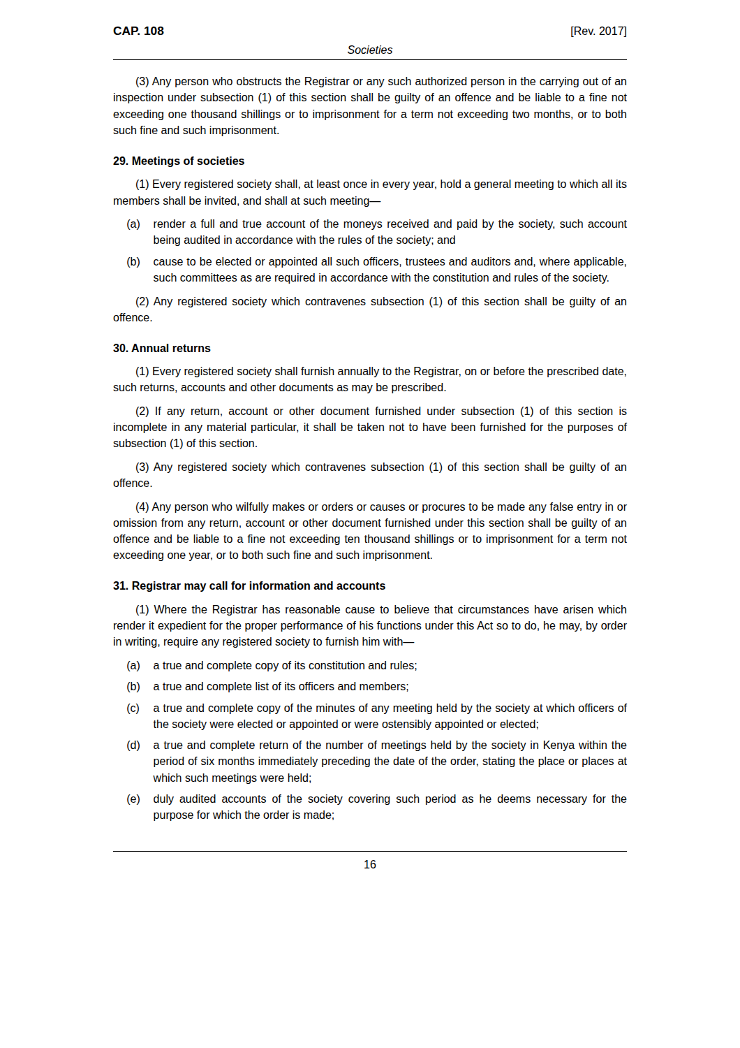CAP. 108 [Rev. 2017]
Societies
(3) Any person who obstructs the Registrar or any such authorized person in the carrying out of an inspection under subsection (1) of this section shall be guilty of an offence and be liable to a fine not exceeding one thousand shillings or to imprisonment for a term not exceeding two months, or to both such fine and such imprisonment.
29. Meetings of societies
(1) Every registered society shall, at least once in every year, hold a general meeting to which all its members shall be invited, and shall at such meeting—
(a) render a full and true account of the moneys received and paid by the society, such account being audited in accordance with the rules of the society; and
(b) cause to be elected or appointed all such officers, trustees and auditors and, where applicable, such committees as are required in accordance with the constitution and rules of the society.
(2) Any registered society which contravenes subsection (1) of this section shall be guilty of an offence.
30. Annual returns
(1) Every registered society shall furnish annually to the Registrar, on or before the prescribed date, such returns, accounts and other documents as may be prescribed.
(2) If any return, account or other document furnished under subsection (1) of this section is incomplete in any material particular, it shall be taken not to have been furnished for the purposes of subsection (1) of this section.
(3) Any registered society which contravenes subsection (1) of this section shall be guilty of an offence.
(4) Any person who wilfully makes or orders or causes or procures to be made any false entry in or omission from any return, account or other document furnished under this section shall be guilty of an offence and be liable to a fine not exceeding ten thousand shillings or to imprisonment for a term not exceeding one year, or to both such fine and such imprisonment.
31. Registrar may call for information and accounts
(1) Where the Registrar has reasonable cause to believe that circumstances have arisen which render it expedient for the proper performance of his functions under this Act so to do, he may, by order in writing, require any registered society to furnish him with—
(a) a true and complete copy of its constitution and rules;
(b) a true and complete list of its officers and members;
(c) a true and complete copy of the minutes of any meeting held by the society at which officers of the society were elected or appointed or were ostensibly appointed or elected;
(d) a true and complete return of the number of meetings held by the society in Kenya within the period of six months immediately preceding the date of the order, stating the place or places at which such meetings were held;
(e) duly audited accounts of the society covering such period as he deems necessary for the purpose for which the order is made;
16